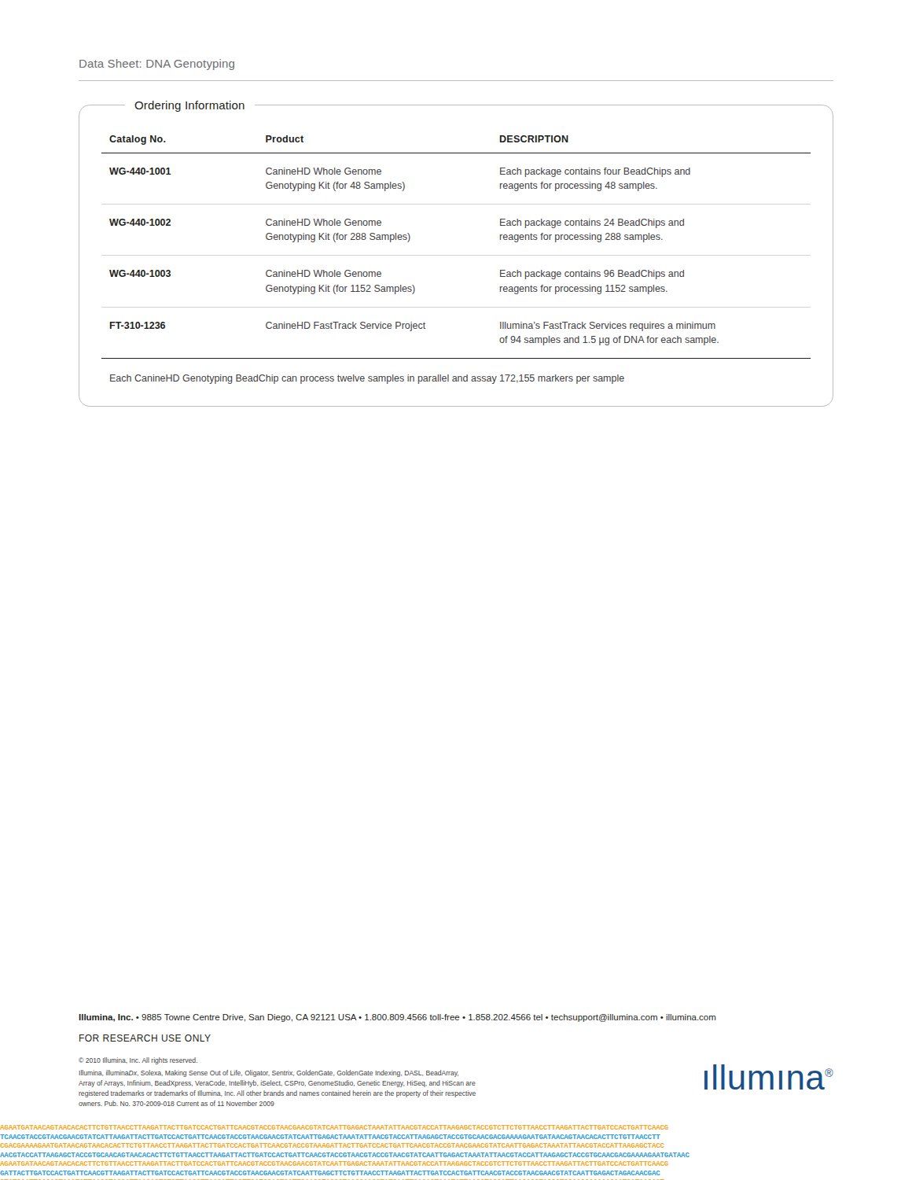Data Sheet: DNA Genotyping
Ordering Information
| Catalog No. | Product | Description |
| --- | --- | --- |
| WG-440-1001 | CanineHD Whole Genome Genotyping Kit (for 48 Samples) | Each package contains four BeadChips and reagents for processing 48 samples. |
| WG-440-1002 | CanineHD Whole Genome Genotyping Kit (for 288 Samples) | Each package contains 24 BeadChips and reagents for processing 288 samples. |
| WG-440-1003 | CanineHD Whole Genome Genotyping Kit (for 1152 Samples) | Each package contains 96 BeadChips and reagents for processing 1152 samples. |
| FT-310-1236 | CanineHD FastTrack Service Project | Illumina’s FastTrack Services requires a minimum of 94 samples and 1.5 µg of DNA for each sample. |
Each CanineHD Genotyping BeadChip can process twelve samples in parallel and assay 172,155 markers per sample
Illumina, Inc. • 9885 Towne Centre Drive, San Diego, CA 92121 USA • 1.800.809.4566 toll-free • 1.858.202.4566 tel • techsupport@illumina.com • illumina.com
FOR RESEARCH USE ONLY
© 2010 Illumina, Inc. All rights reserved.
Illumina, illuminaDx, Solexa, Making Sense Out of Life, Oligator, Sentrix, GoldenGate, GoldenGate Indexing, DASL, BeadArray,
Array of Arrays, Infinium, BeadXpress, VeraCode, IntelliHyb, iSelect, CSPro, GenomeStudio, Genetic Energy, HiSeq, and HiScan are
registered trademarks or trademarks of Illumina, Inc. All other brands and names contained herein are the property of their respective
owners. Pub. No. 370-2009-018 Current as of 11 November 2009
ıllumına®
AGAATGATAACAGTAACACACTTCTGTTAACCTTAAGATTACTTGATCCACTGATTCAACGTACCGTAACGAACGTATCAATTGAGACTAAATATTAACGTACCATTAAGAGCTACCGTCTTCTGTTAACCTTAAGATTACTTGATCCACTGATTCAACG
TCAACGTACCGTAACGAACGTATCATTAAGATTACTTGATCCACTGATTCAACGTACCGTAACGAACGTATCAATTGAGACTAAATATTAACGTACCATTAAGAGCTACCGTGCAACGACGAAAAGAATGATAACAGTAACACACTTCTGTTAACCTT
CGACGAAAAGAATGATAACAGTAACACACTTCTGTTAACCTTAAGATTACTTGATCCACTGATTCAACGTACCGTAAAGATTACTTGATCCACTGATTCAACGTACCGTAACGAACGTATCAATTGAGACTAAATATTAACGTACCATTAAGAGCTACC
AACGTACCATTAAGAGCTACCGTGCAACAGTAACACACTTCTGTTAACCTTAAGATTACTTGATCCACTGATTCAACGTACCGTAACGTACCGTAACGTATCAATTGAGACTAAATATTAACGTACCATTAAGAGCTACCGTGCAACGACGAAAAGAATGATAAC
AGAATGATAACAGTAACACACTTCTGTTAACCTTAAGATTACTTGATCCACTGATTCAACGTACCGTAACGAACGTATCAATTGAGACTAAATATTAACGTACCATTAAGAGCTACCGTCTTCTGTTAACCTTAAGATTACTTGATCCACTGATTCAACG
GATTACTTGATCCACTGATTCAACGTTAAGATTACTTGATCCACTGATTCAACGTACCGTAACGAACGTATCAATTGAGCTTCTGTTAACCTTAAGATTACTTGATCCACTGATTCAACGTACCGTAACGAACGTATCAATTGAGACTAGACAACGAC
GTATCAATTGAGACTAAATATTAACGTACCATTAAGAGTCTGTTAACCTTAAGATTACTTGATCCACTGATTCAACGTACCGTAACGAACGTATCAATTGAGACTAAATATTAACGTACCATTAAGAGCTACCGTGCAACGAAAAAGAATGATAACAGT